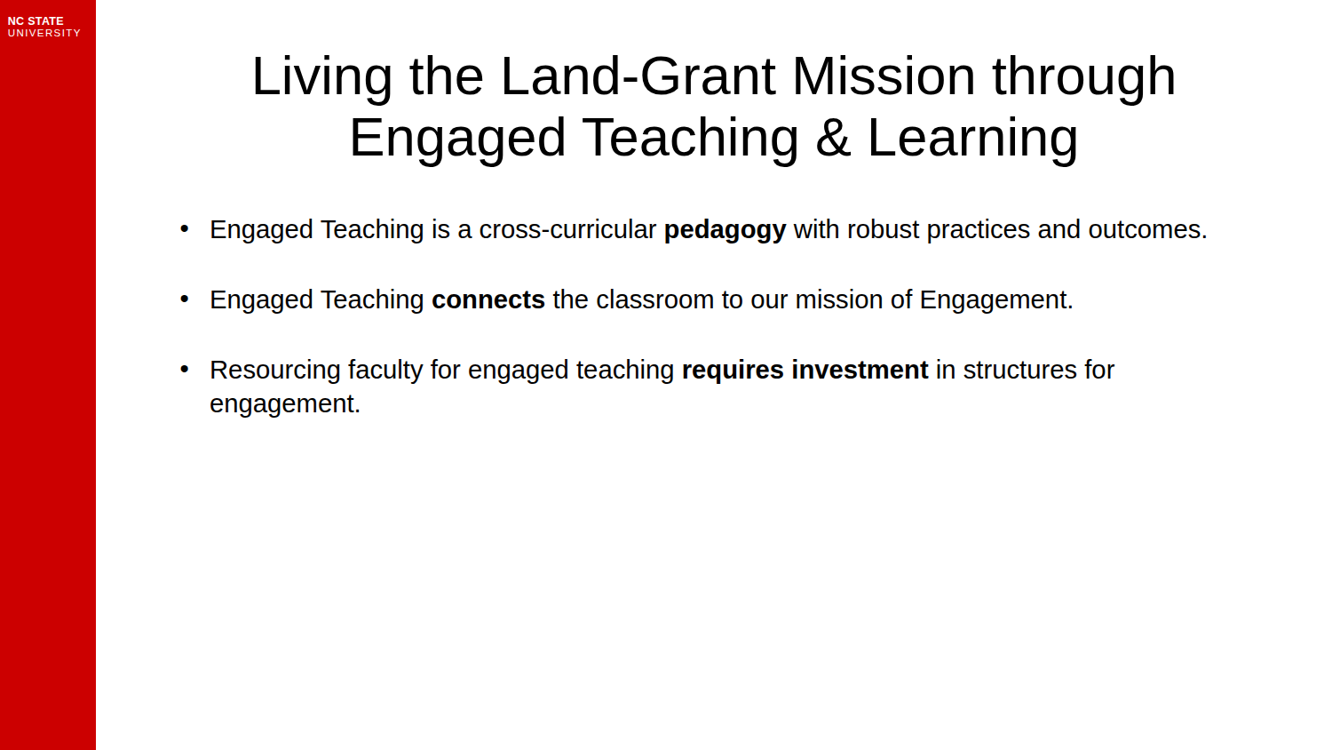NC STATE UNIVERSITY
Living the Land-Grant Mission through Engaged Teaching & Learning
Engaged Teaching is a cross-curricular pedagogy with robust practices and outcomes.
Engaged Teaching connects the classroom to our mission of Engagement.
Resourcing faculty for engaged teaching requires investment in structures for engagement.